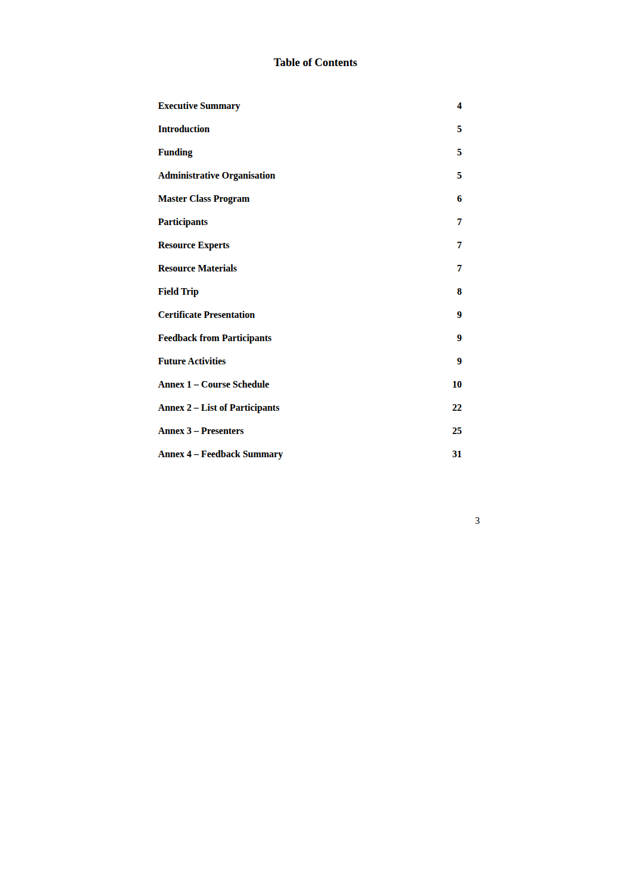Table of Contents
| Executive Summary | 4 |
| Introduction | 5 |
| Funding | 5 |
| Administrative Organisation | 5 |
| Master Class Program | 6 |
| Participants | 7 |
| Resource Experts | 7 |
| Resource Materials | 7 |
| Field Trip | 8 |
| Certificate Presentation | 9 |
| Feedback from Participants | 9 |
| Future Activities | 9 |
| Annex 1 – Course Schedule | 10 |
| Annex 2 – List of Participants | 22 |
| Annex 3 – Presenters | 25 |
| Annex 4 – Feedback Summary | 31 |
3